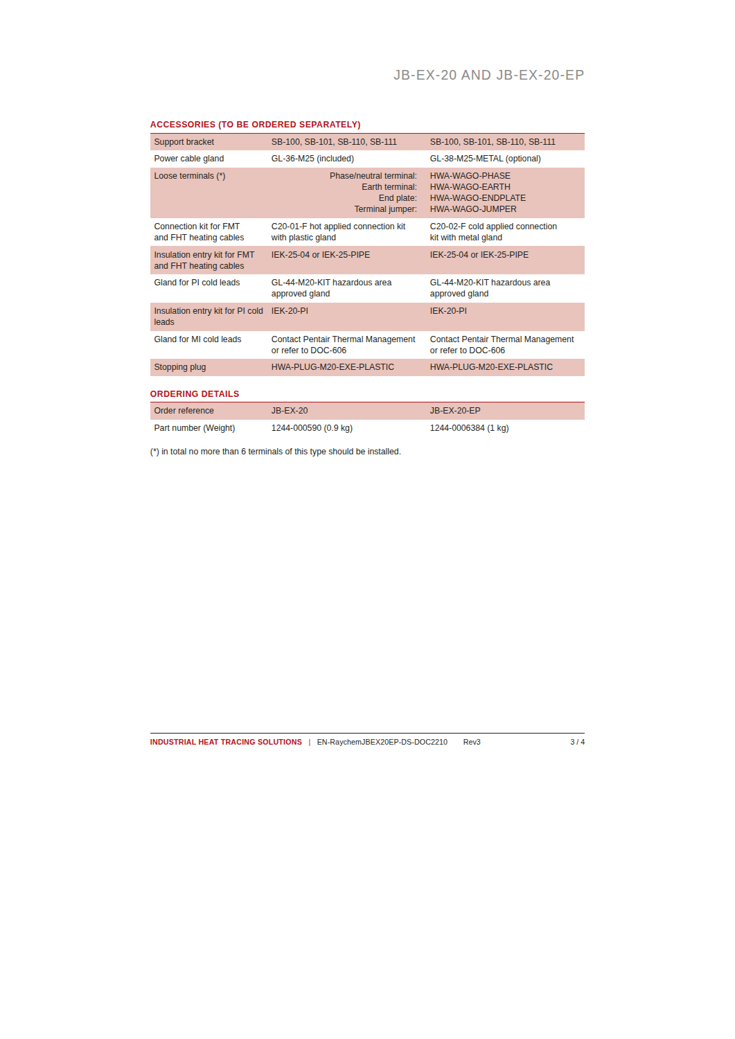JB-EX-20 AND JB-EX-20-EP
Accessories (to be ordered separately)
| Support bracket | SB-100, SB-101, SB-110, SB-111 | SB-100, SB-101, SB-110, SB-111 |
| Power cable gland | GL-36-M25 (included) | GL-38-M25-METAL (optional) |
| Loose terminals (*) | Phase/neutral terminal: Earth terminal: End plate: Terminal jumper: | HWA-WAGO-PHASE HWA-WAGO-EARTH HWA-WAGO-ENDPLATE HWA-WAGO-JUMPER |
| Connection kit for FMT and FHT heating cables | C20-01-F hot applied connection kit with plastic gland | C20-02-F cold applied connection kit with metal gland |
| Insulation entry kit for FMT and FHT heating cables | IEK-25-04 or IEK-25-PIPE | IEK-25-04 or IEK-25-PIPE |
| Gland for PI cold leads | GL-44-M20-KIT hazardous area approved gland | GL-44-M20-KIT hazardous area approved gland |
| Insulation entry kit for PI cold leads | IEK-20-PI | IEK-20-PI |
| Gland for MI cold leads | Contact Pentair Thermal Management or refer to DOC-606 | Contact Pentair Thermal Management or refer to DOC-606 |
| Stopping plug | HWA-PLUG-M20-EXE-PLASTIC | HWA-PLUG-M20-EXE-PLASTIC |
Ordering details
| Order reference | JB-EX-20 | JB-EX-20-EP |
| Part number (Weight) | 1244-000590 (0.9 kg) | 1244-0006384 (1 kg) |
(*) in total no more than 6 terminals of this type should be installed.
INDUSTRIAL HEAT TRACING SOLUTIONS | EN-RaychemJBEX20EP-DS-DOC2210 Rev3 3 / 4